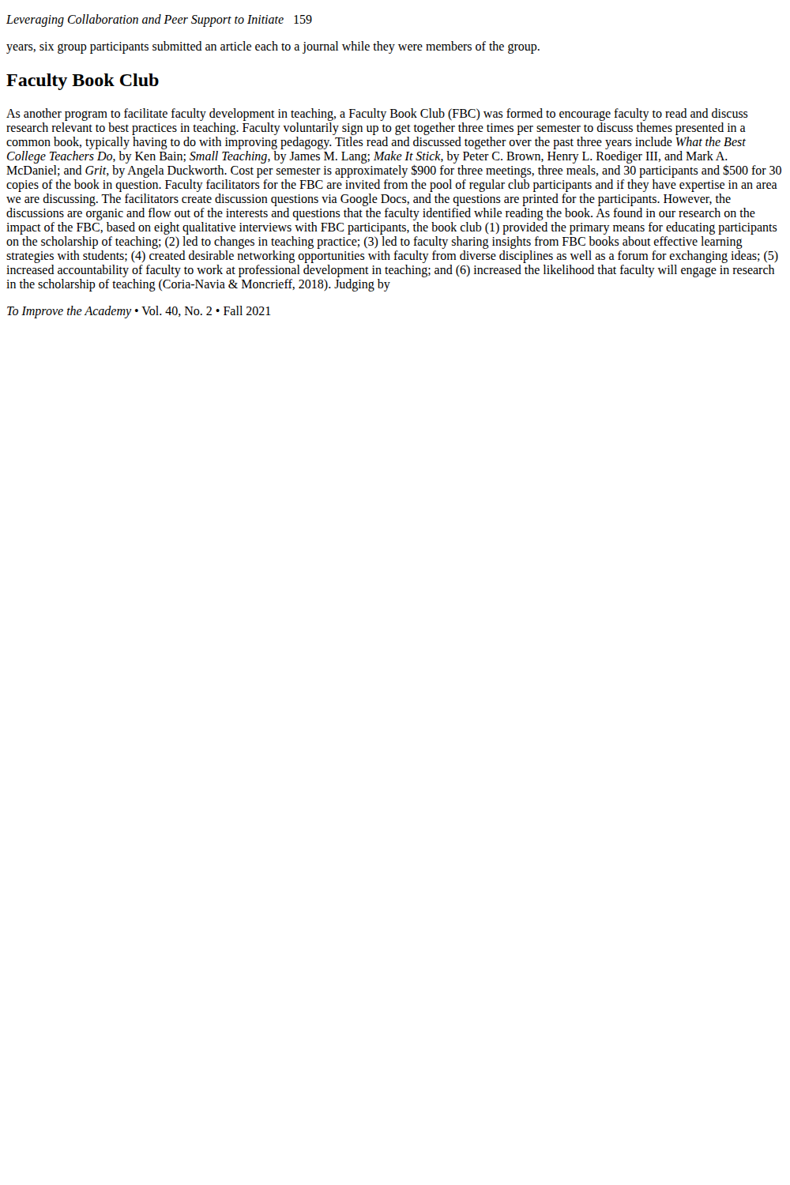Leveraging Collaboration and Peer Support to Initiate 159
years, six group participants submitted an article each to a journal while they were members of the group.
Faculty Book Club
As another program to facilitate faculty development in teaching, a Faculty Book Club (FBC) was formed to encourage faculty to read and discuss research relevant to best practices in teaching. Faculty voluntarily sign up to get together three times per semester to discuss themes presented in a common book, typically having to do with improving pedagogy. Titles read and discussed together over the past three years include What the Best College Teachers Do, by Ken Bain; Small Teaching, by James M. Lang; Make It Stick, by Peter C. Brown, Henry L. Roediger III, and Mark A. McDaniel; and Grit, by Angela Duckworth. Cost per semester is approximately $900 for three meetings, three meals, and 30 participants and $500 for 30 copies of the book in question. Faculty facilitators for the FBC are invited from the pool of regular club participants and if they have expertise in an area we are discussing. The facilitators create discussion questions via Google Docs, and the questions are printed for the participants. However, the discussions are organic and flow out of the interests and questions that the faculty identified while reading the book. As found in our research on the impact of the FBC, based on eight qualitative interviews with FBC participants, the book club (1) provided the primary means for educating participants on the scholarship of teaching; (2) led to changes in teaching practice; (3) led to faculty sharing insights from FBC books about effective learning strategies with students; (4) created desirable networking opportunities with faculty from diverse disciplines as well as a forum for exchanging ideas; (5) increased accountability of faculty to work at professional development in teaching; and (6) increased the likelihood that faculty will engage in research in the scholarship of teaching (Coria-Navia & Moncrieff, 2018). Judging by
To Improve the Academy • Vol. 40, No. 2 • Fall 2021